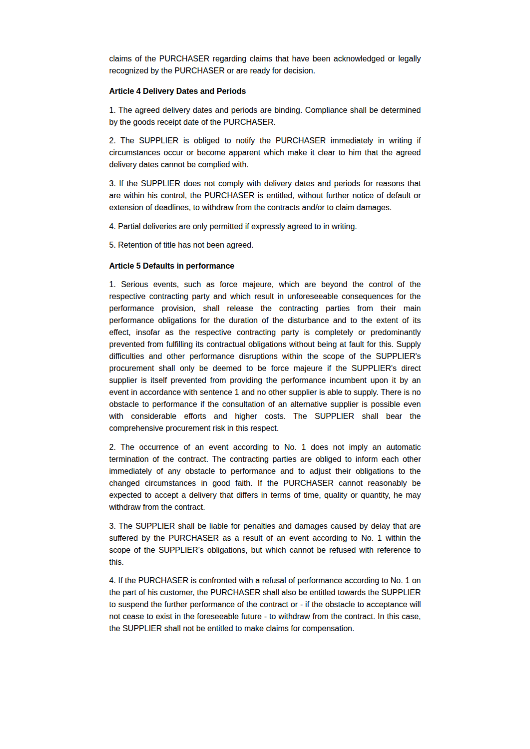claims of the PURCHASER regarding claims that have been acknowledged or legally recognized by the PURCHASER or are ready for decision.
Article 4 Delivery Dates and Periods
1. The agreed delivery dates and periods are binding. Compliance shall be determined by the goods receipt date of the PURCHASER.
2. The SUPPLIER is obliged to notify the PURCHASER immediately in writing if circumstances occur or become apparent which make it clear to him that the agreed delivery dates cannot be complied with.
3. If the SUPPLIER does not comply with delivery dates and periods for reasons that are within his control, the PURCHASER is entitled, without further notice of default or extension of deadlines, to withdraw from the contracts and/or to claim damages.
4. Partial deliveries are only permitted if expressly agreed to in writing.
5. Retention of title has not been agreed.
Article 5 Defaults in performance
1. Serious events, such as force majeure, which are beyond the control of the respective contracting party and which result in unforeseeable consequences for the performance provision, shall release the contracting parties from their main performance obligations for the duration of the disturbance and to the extent of its effect, insofar as the respective contracting party is completely or predominantly prevented from fulfilling its contractual obligations without being at fault for this. Supply difficulties and other performance disruptions within the scope of the SUPPLIER's procurement shall only be deemed to be force majeure if the SUPPLIER's direct supplier is itself prevented from providing the performance incumbent upon it by an event in accordance with sentence 1 and no other supplier is able to supply. There is no obstacle to performance if the consultation of an alternative supplier is possible even with considerable efforts and higher costs. The SUPPLIER shall bear the comprehensive procurement risk in this respect.
2. The occurrence of an event according to No. 1 does not imply an automatic termination of the contract. The contracting parties are obliged to inform each other immediately of any obstacle to performance and to adjust their obligations to the changed circumstances in good faith. If the PURCHASER cannot reasonably be expected to accept a delivery that differs in terms of time, quality or quantity, he may withdraw from the contract.
3. The SUPPLIER shall be liable for penalties and damages caused by delay that are suffered by the PURCHASER as a result of an event according to No. 1 within the scope of the SUPPLIER’s obligations, but which cannot be refused with reference to this.
4. If the PURCHASER is confronted with a refusal of performance according to No. 1 on the part of his customer, the PURCHASER shall also be entitled towards the SUPPLIER to suspend the further performance of the contract or - if the obstacle to acceptance will not cease to exist in the foreseeable future - to withdraw from the contract. In this case, the SUPPLIER shall not be entitled to make claims for compensation.